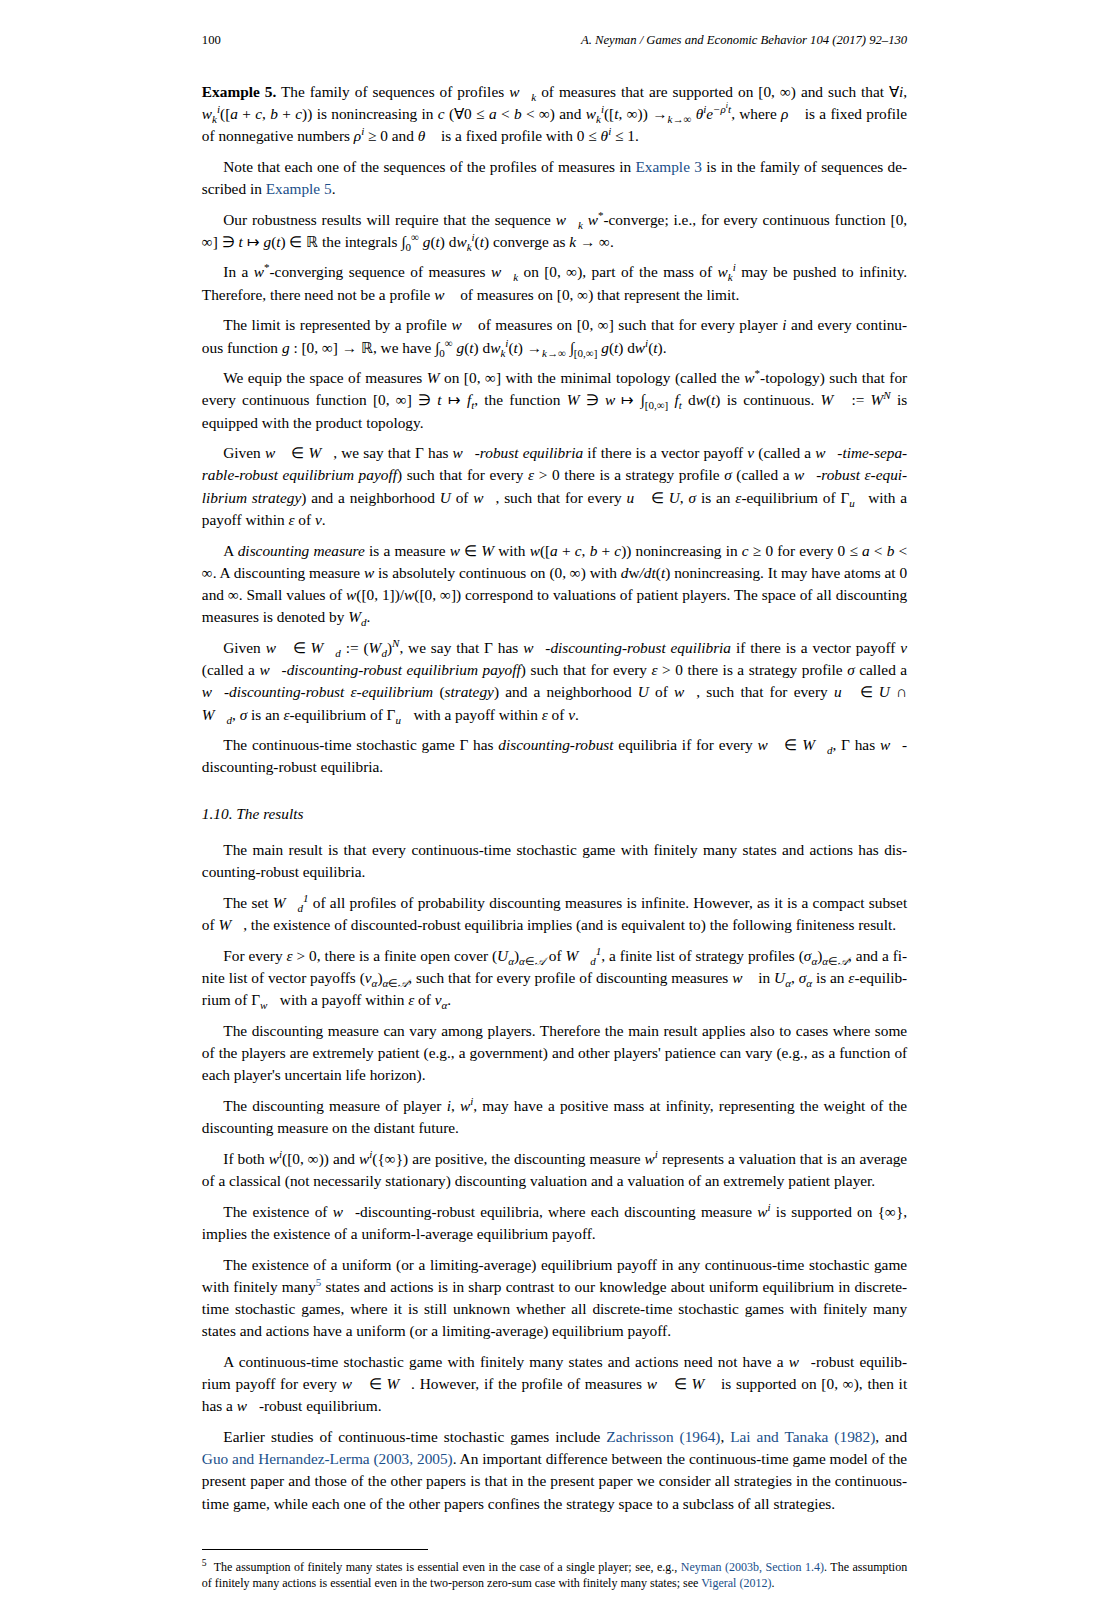100 A. Neyman / Games and Economic Behavior 104 (2017) 92–130
Example 5. The family of sequences of profiles w⃗k of measures that are supported on [0, ∞) and such that ∀i, wki([a + c, b + c)) is nonincreasing in c (∀0 ≤ a < b < ∞) and wki([t, ∞)) →k→∞ θie−ρit, where ρ⃗ is a fixed profile of nonnegative numbers ρi ≥ 0 and θ⃗ is a fixed profile with 0 ≤ θi ≤ 1.
Note that each one of the sequences of the profiles of measures in Example 3 is in the family of sequences described in Example 5.
Our robustness results will require that the sequence w⃗k w*-converge; i.e., for every continuous function [0, ∞] ∋ t ↦ g(t) ∈ ℝ the integrals ∫0∞ g(t) dwki(t) converge as k → ∞.
In a w*-converging sequence of measures w⃗k on [0, ∞), part of the mass of wki may be pushed to infinity. Therefore, there need not be a profile w⃗ of measures on [0, ∞) that represent the limit.
The limit is represented by a profile w⃗ of measures on [0, ∞] such that for every player i and every continuous function g : [0, ∞] → ℝ, we have ∫0∞ g(t) dwki(t) →k→∞ ∫[0,∞] g(t) dwi(t).
We equip the space of measures W on [0, ∞] with the minimal topology (called the w*-topology) such that for every continuous function [0, ∞] ∋ t ↦ ft, the function W ∋ w ↦ ∫[0,∞] ft dw(t) is continuous. W⃗ := WN is equipped with the product topology.
Given w⃗ ∈ W⃗, we say that Γ has w⃗-robust equilibria if there is a vector payoff v (called a w⃗-time-separable-robust equilibrium payoff) such that for every ε > 0 there is a strategy profile σ (called a w⃗-robust ε-equilibrium strategy) and a neighborhood U of w⃗, such that for every u⃗ ∈ U, σ is an ε-equilibrium of Γu⃗ with a payoff within ε of v.
A discounting measure is a measure w ∈ W with w([a + c, b + c)) nonincreasing in c ≥ 0 for every 0 ≤ a < b < ∞. A discounting measure w is absolutely continuous on (0, ∞) with dw/dt(t) nonincreasing. It may have atoms at 0 and ∞. Small values of w([0, 1])/w([0, ∞]) correspond to valuations of patient players. The space of all discounting measures is denoted by Wd.
Given w⃗ ∈ W⃗d := (Wd)N, we say that Γ has w⃗-discounting-robust equilibria if there is a vector payoff v (called a w⃗-discounting-robust equilibrium payoff) such that for every ε > 0 there is a strategy profile σ called a w⃗-discounting-robust ε-equilibrium (strategy) and a neighborhood U of w⃗, such that for every u⃗ ∈ U ∩ W⃗d, σ is an ε-equilibrium of Γu⃗ with a payoff within ε of v.
The continuous-time stochastic game Γ has discounting-robust equilibria if for every w⃗ ∈ W⃗d, Γ has w⃗-discounting-robust equilibria.
1.10. The results
The main result is that every continuous-time stochastic game with finitely many states and actions has discounting-robust equilibria.
The set W⃗d1 of all profiles of probability discounting measures is infinite. However, as it is a compact subset of W⃗, the existence of discounted-robust equilibria implies (and is equivalent to) the following finiteness result.
For every ε > 0, there is a finite open cover (Uα)α∈𝒜 of W⃗d1, a finite list of strategy profiles (σα)α∈𝒜, and a finite list of vector payoffs (vα)α∈𝒜, such that for every profile of discounting measures w⃗ in Uα, σα is an ε-equilibrium of Γw⃗ with a payoff within ε of vα.
The discounting measure can vary among players. Therefore the main result applies also to cases where some of the players are extremely patient (e.g., a government) and other players' patience can vary (e.g., as a function of each player's uncertain life horizon).
The discounting measure of player i, wi, may have a positive mass at infinity, representing the weight of the discounting measure on the distant future.
If both wi([0, ∞)) and wi({∞}) are positive, the discounting measure wi represents a valuation that is an average of a classical (not necessarily stationary) discounting valuation and a valuation of an extremely patient player.
The existence of w⃗-discounting-robust equilibria, where each discounting measure wi is supported on {∞}, implies the existence of a uniform-l-average equilibrium payoff.
The existence of a uniform (or a limiting-average) equilibrium payoff in any continuous-time stochastic game with finitely many5 states and actions is in sharp contrast to our knowledge about uniform equilibrium in discrete-time stochastic games, where it is still unknown whether all discrete-time stochastic games with finitely many states and actions have a uniform (or a limiting-average) equilibrium payoff.
A continuous-time stochastic game with finitely many states and actions need not have a w⃗-robust equilibrium payoff for every w⃗ ∈ W⃗. However, if the profile of measures w⃗ ∈ W⃗ is supported on [0, ∞), then it has a w⃗-robust equilibrium.
Earlier studies of continuous-time stochastic games include Zachrisson (1964), Lai and Tanaka (1982), and Guo and Hernandez-Lerma (2003, 2005). An important difference between the continuous-time game model of the present paper and those of the other papers is that in the present paper we consider all strategies in the continuous-time game, while each one of the other papers confines the strategy space to a subclass of all strategies.
5 The assumption of finitely many states is essential even in the case of a single player; see, e.g., Neyman (2003b, Section 1.4). The assumption of finitely many actions is essential even in the two-person zero-sum case with finitely many states; see Vigeral (2012).